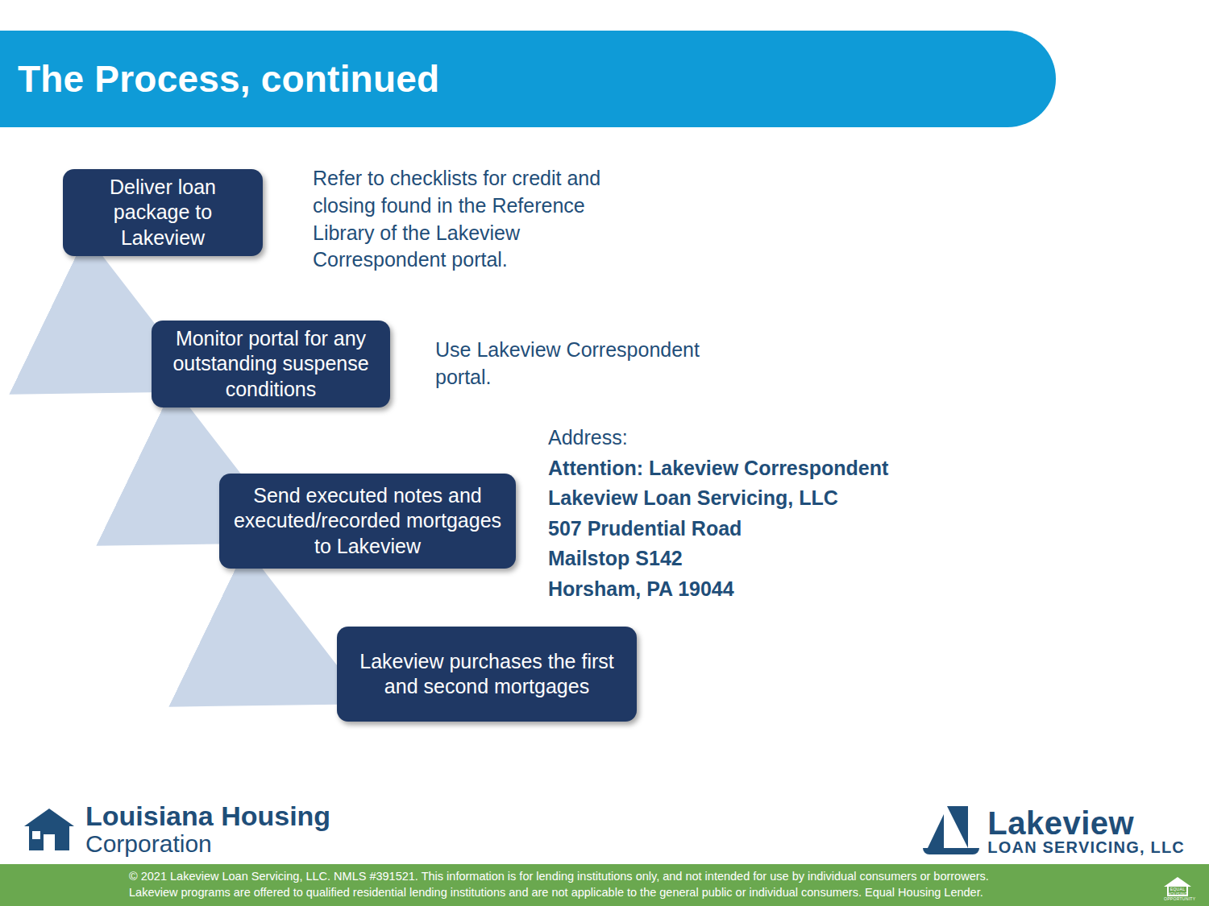The Process, continued
Deliver loan package to Lakeview
Monitor portal for any outstanding suspense conditions
Send executed notes and executed/recorded mortgages to Lakeview
Lakeview purchases the first and second mortgages
Refer to checklists for credit and closing found in the Reference Library of the Lakeview Correspondent portal.
Use Lakeview Correspondent portal.
Address:
Attention: Lakeview Correspondent
Lakeview Loan Servicing, LLC
507 Prudential Road
Mailstop S142
Horsham, PA 19044
Louisiana Housing
Corporation
Lakeview
LOAN SERVICING, LLC
© 2021 Lakeview Loan Servicing, LLC. NMLS #391521. This information is for lending institutions only, and not intended for use by individual consumers or borrowers. Lakeview programs are offered to qualified residential lending institutions and are not applicable to the general public or individual consumers. Equal Housing Lender.
EQUAL HOUSING
OPPORTUNITY